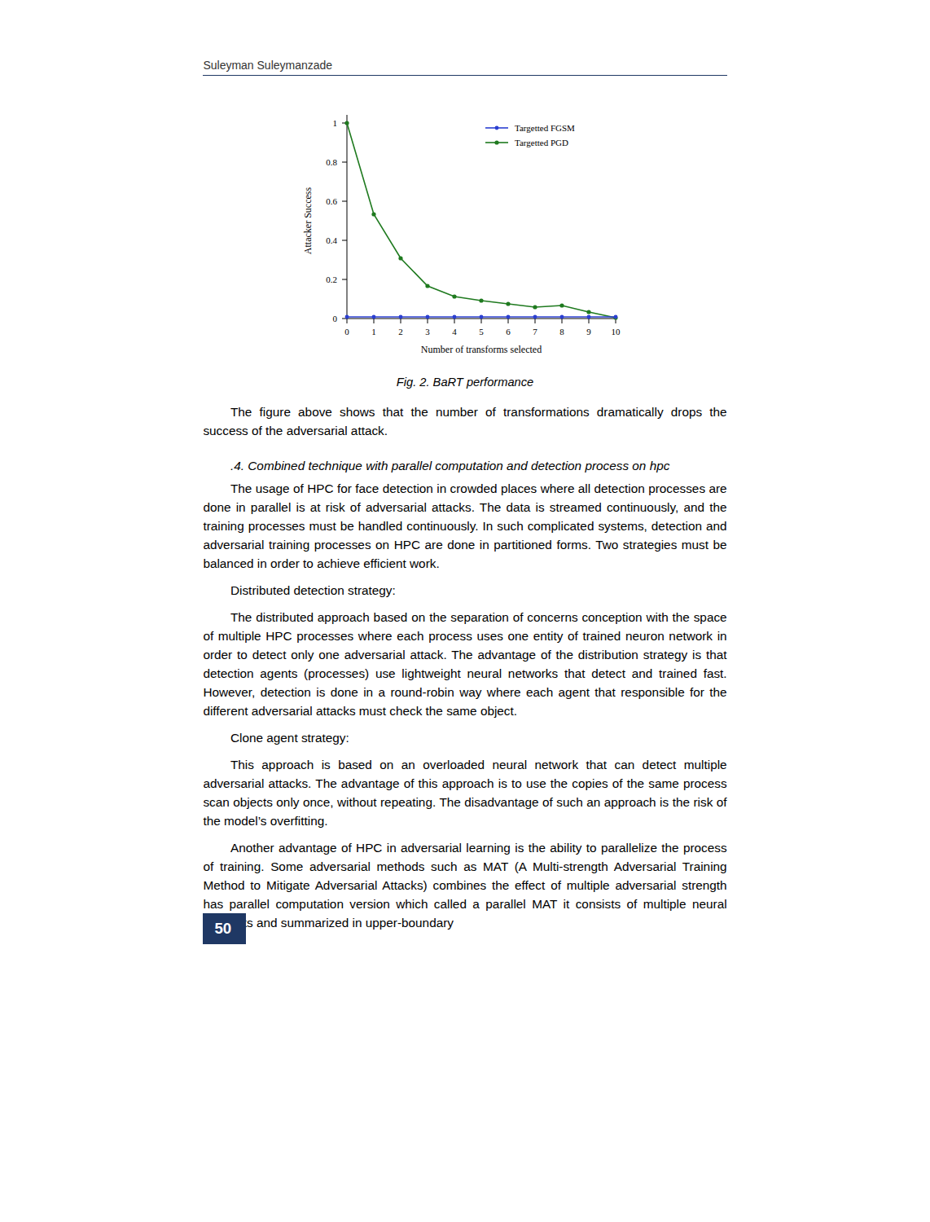Suleyman Suleymanzade
1 0.8 0.6 0.4 0.2 0 0 1 2 3 4 5 6 7 8 9 10 Number of transforms selected Attacker Success Targetted FGSM Targetted PGD
Fig. 2. BaRT performance
The figure above shows that the number of transformations dramatically drops the success of the adversarial attack.
.4. Combined technique with parallel computation and detection process on hpc
The usage of HPC for face detection in crowded places where all detection processes are done in parallel is at risk of adversarial attacks. The data is streamed continuously, and the training processes must be handled continuously. In such complicated systems, detection and adversarial training processes on HPC are done in partitioned forms. Two strategies must be balanced in order to achieve efficient work.
Distributed detection strategy:
The distributed approach based on the separation of concerns conception with the space of multiple HPC processes where each process uses one entity of trained neuron network in order to detect only one adversarial attack. The advantage of the distribution strategy is that detection agents (processes) use lightweight neural networks that detect and trained fast. However, detection is done in a round-robin way where each agent that responsible for the different adversarial attacks must check the same object.
Clone agent strategy:
This approach is based on an overloaded neural network that can detect multiple adversarial attacks. The advantage of this approach is to use the copies of the same process scan objects only once, without repeating. The disadvantage of such an approach is the risk of the model’s overfitting.
Another advantage of HPC in adversarial learning is the ability to parallelize the process of training. Some adversarial methods such as MAT (A Multi-strength Adversarial Training Method to Mitigate Adversarial Attacks) combines the effect of multiple adversarial strength has parallel computation version which called a parallel MAT it consists of multiple neural networks and summarized in upper-boundary
50